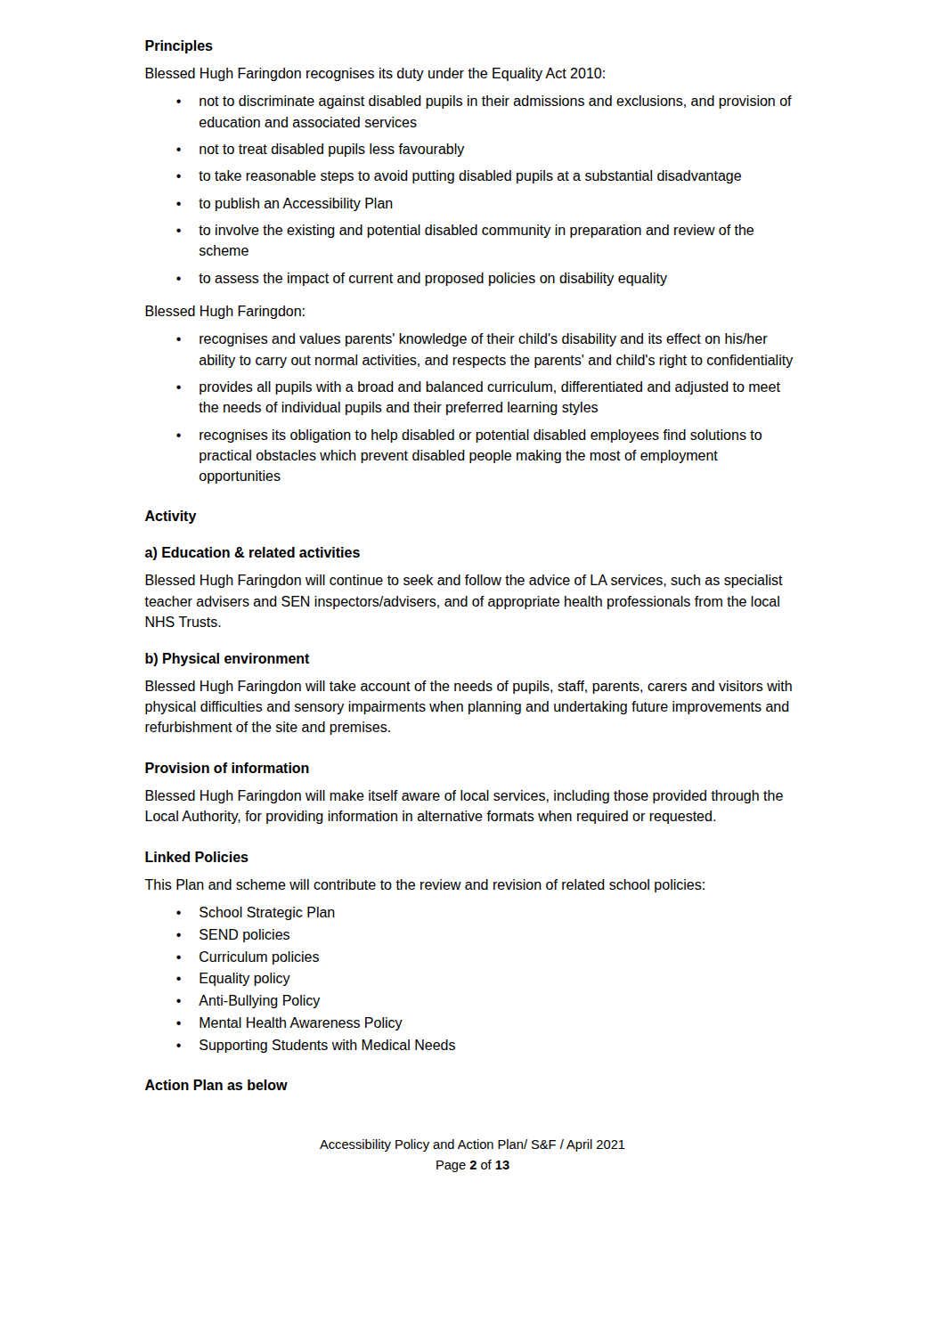Principles
Blessed Hugh Faringdon recognises its duty under the Equality Act 2010:
not to discriminate against disabled pupils in their admissions and exclusions, and provision of education and associated services
not to treat disabled pupils less favourably
to take reasonable steps to avoid putting disabled pupils at a substantial disadvantage
to publish an Accessibility Plan
to involve the existing and potential disabled community in preparation and review of the scheme
to assess the impact of current and proposed policies on disability equality
Blessed Hugh Faringdon:
recognises and values parents' knowledge of their child's disability and its effect on his/her ability to carry out normal activities, and respects the parents' and child's right to confidentiality
provides all pupils with a broad and balanced curriculum, differentiated and adjusted to meet the needs of individual pupils and their preferred learning styles
recognises its obligation to help disabled or potential disabled employees find solutions to practical obstacles which prevent disabled people making the most of employment opportunities
Activity
a) Education & related activities
Blessed Hugh Faringdon will continue to seek and follow the advice of LA services, such as specialist teacher advisers and SEN inspectors/advisers, and of appropriate health professionals from the local NHS Trusts.
b) Physical environment
Blessed Hugh Faringdon will take account of the needs of pupils, staff, parents, carers and visitors with physical difficulties and sensory impairments when planning and undertaking future improvements and refurbishment of the site and premises.
Provision of information
Blessed Hugh Faringdon will make itself aware of local services, including those provided through the Local Authority, for providing information in alternative formats when required or requested.
Linked Policies
This Plan and scheme will contribute to the review and revision of related school policies:
School Strategic Plan
SEND policies
Curriculum policies
Equality policy
Anti-Bullying Policy
Mental Health Awareness Policy
Supporting Students with Medical Needs
Action Plan as below
Accessibility Policy and Action Plan/ S&F / April 2021
Page 2 of 13